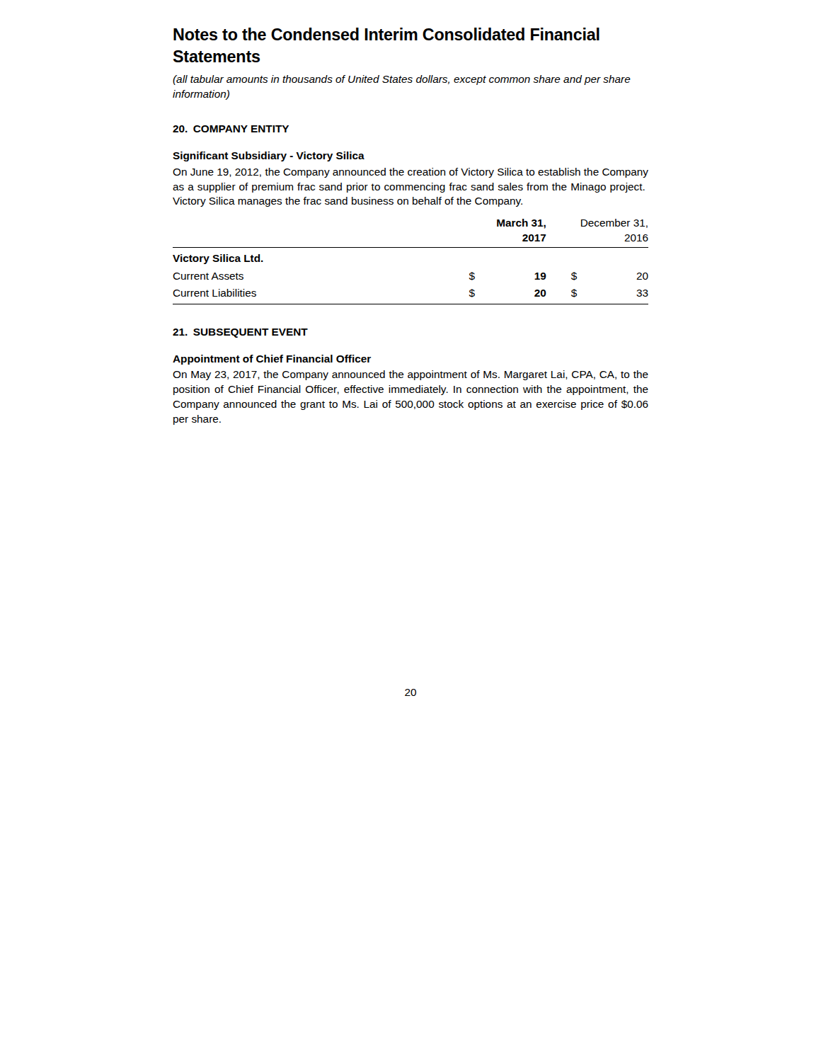Notes to the Condensed Interim Consolidated Financial Statements
(all tabular amounts in thousands of United States dollars, except common share and per share information)
20. COMPANY ENTITY
Significant Subsidiary - Victory Silica
On June 19, 2012, the Company announced the creation of Victory Silica to establish the Company as a supplier of premium frac sand prior to commencing frac sand sales from the Minago project. Victory Silica manages the frac sand business on behalf of the Company.
| | March 31, | | December 31, |
| --- | --- | --- | --- |
| | 2017 | | 2016 |
| Victory Silica Ltd. | | | | | |
| Current Assets | $ | 19 | | $ | 20 |
| Current Liabilities | $ | 20 | | $ | 33 |
21. SUBSEQUENT EVENT
Appointment of Chief Financial Officer
On May 23, 2017, the Company announced the appointment of Ms. Margaret Lai, CPA, CA, to the position of Chief Financial Officer, effective immediately. In connection with the appointment, the Company announced the grant to Ms. Lai of 500,000 stock options at an exercise price of $0.06 per share.
20